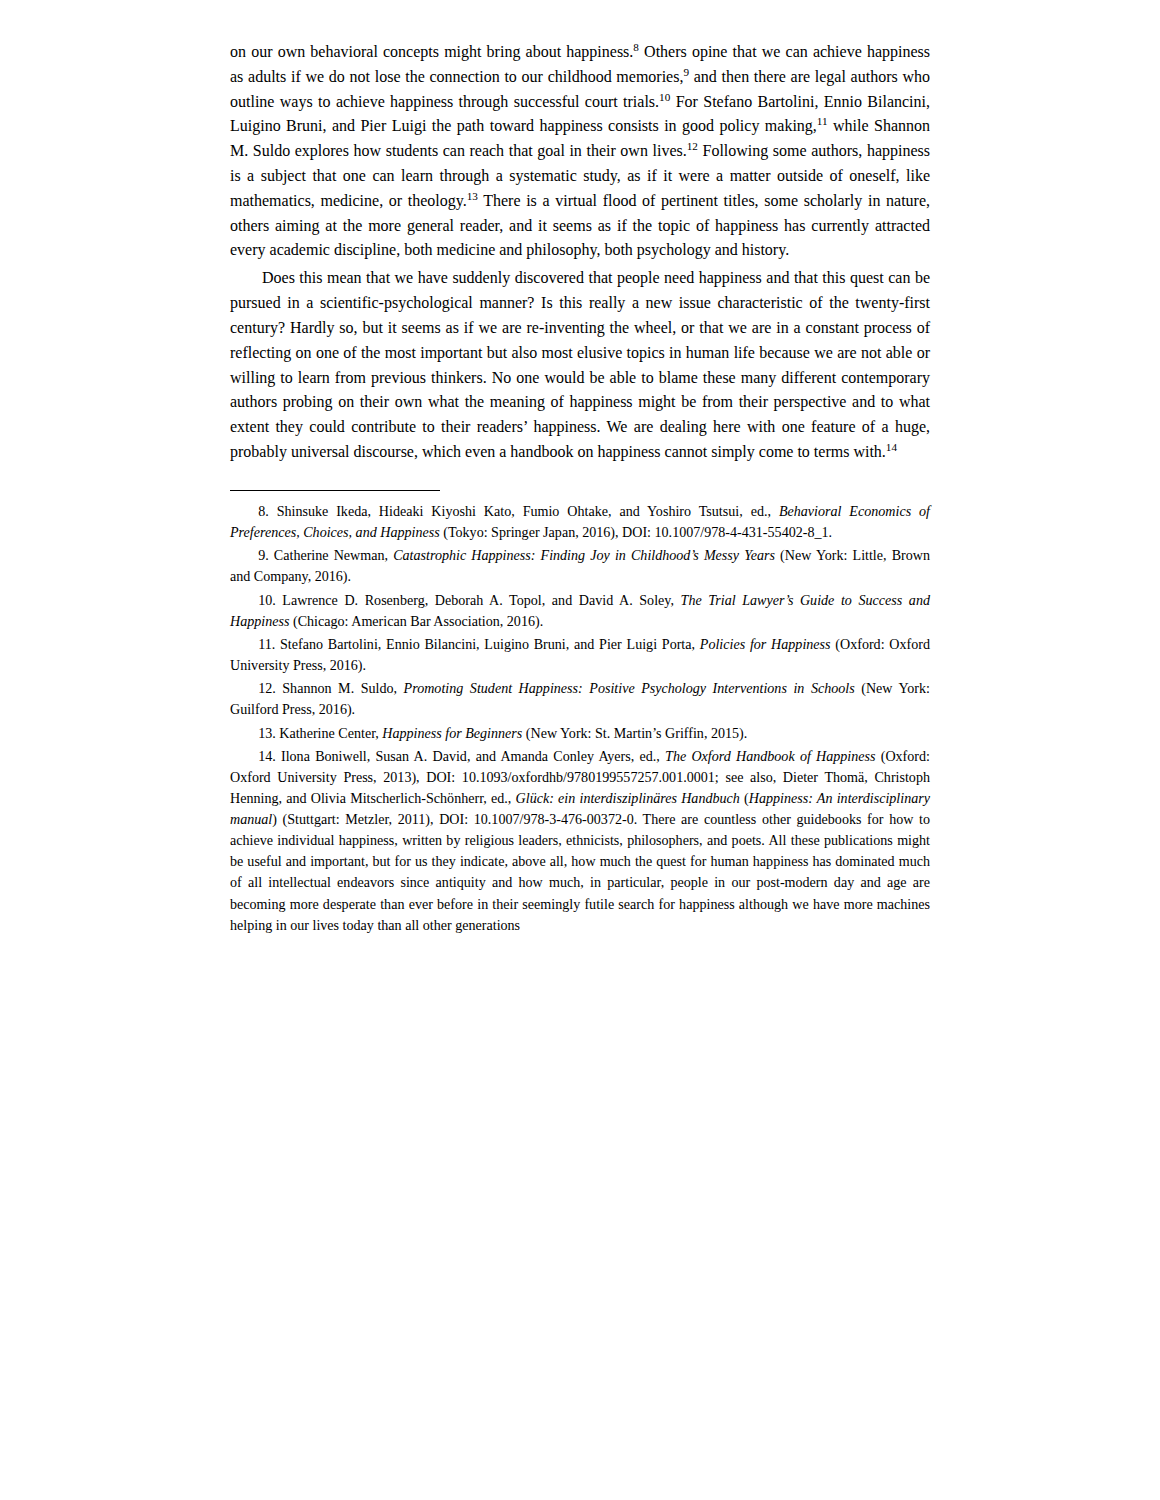on our own behavioral concepts might bring about happiness.8 Others opine that we can achieve happiness as adults if we do not lose the connection to our childhood memories,9 and then there are legal authors who outline ways to achieve happiness through successful court trials.10 For Stefano Bartolini, Ennio Bilancini, Luigino Bruni, and Pier Luigi the path toward happiness consists in good policy making,11 while Shannon M. Suldo explores how students can reach that goal in their own lives.12 Following some authors, happiness is a subject that one can learn through a systematic study, as if it were a matter outside of oneself, like mathematics, medicine, or theology.13 There is a virtual flood of pertinent titles, some scholarly in nature, others aiming at the more general reader, and it seems as if the topic of happiness has currently attracted every academic discipline, both medicine and philosophy, both psychology and history.
Does this mean that we have suddenly discovered that people need happiness and that this quest can be pursued in a scientific-psychological manner? Is this really a new issue characteristic of the twenty-first century? Hardly so, but it seems as if we are re-inventing the wheel, or that we are in a constant process of reflecting on one of the most important but also most elusive topics in human life because we are not able or willing to learn from previous thinkers. No one would be able to blame these many different contemporary authors probing on their own what the meaning of happiness might be from their perspective and to what extent they could contribute to their readers’ happiness. We are dealing here with one feature of a huge, probably universal discourse, which even a handbook on happiness cannot simply come to terms with.14
8. Shinsuke Ikeda, Hideaki Kiyoshi Kato, Fumio Ohtake, and Yoshiro Tsutsui, ed., Behavioral Economics of Preferences, Choices, and Happiness (Tokyo: Springer Japan, 2016), DOI: 10.1007/978-4-431-55402-8_1.
9. Catherine Newman, Catastrophic Happiness: Finding Joy in Childhood’s Messy Years (New York: Little, Brown and Company, 2016).
10. Lawrence D. Rosenberg, Deborah A. Topol, and David A. Soley, The Trial Lawyer’s Guide to Success and Happiness (Chicago: American Bar Association, 2016).
11. Stefano Bartolini, Ennio Bilancini, Luigino Bruni, and Pier Luigi Porta, Policies for Happiness (Oxford: Oxford University Press, 2016).
12. Shannon M. Suldo, Promoting Student Happiness: Positive Psychology Interventions in Schools (New York: Guilford Press, 2016).
13. Katherine Center, Happiness for Beginners (New York: St. Martin’s Griffin, 2015).
14. Ilona Boniwell, Susan A. David, and Amanda Conley Ayers, ed., The Oxford Handbook of Happiness (Oxford: Oxford University Press, 2013), DOI: 10.1093/oxfordhb/9780199557257.001.0001; see also, Dieter Thomä, Christoph Henning, and Olivia Mitscherlich-Schönherr, ed., Glück: ein interdisziplinäres Handbuch (Happiness: An interdisciplinary manual) (Stuttgart: Metzler, 2011), DOI: 10.1007/978-3-476-00372-0. There are countless other guidebooks for how to achieve individual happiness, written by religious leaders, ethnicists, philosophers, and poets. All these publications might be useful and important, but for us they indicate, above all, how much the quest for human happiness has dominated much of all intellectual endeavors since antiquity and how much, in particular, people in our post-modern day and age are becoming more desperate than ever before in their seemingly futile search for happiness although we have more machines helping in our lives today than all other generations